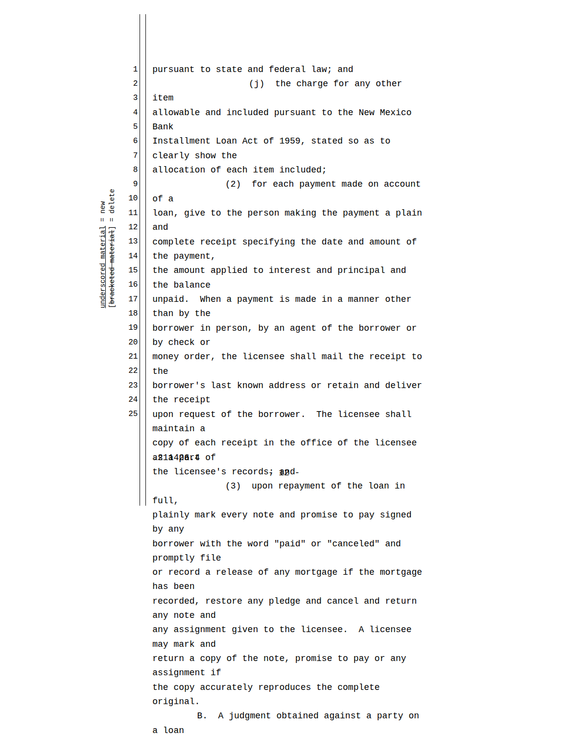underscored material = new
[bracketed material] = delete
1
2
3
4
5
6
7
8
9
10
11
12
13
14
15
16
17
18
19
20
21
22
23
24
25
pursuant to state and federal law; and (j) the charge for any other item allowable and included pursuant to the New Mexico Bank Installment Loan Act of 1959, stated so as to clearly show the allocation of each item included; (2) for each payment made on account of a loan, give to the person making the payment a plain and complete receipt specifying the date and amount of the payment, the amount applied to interest and principal and the balance unpaid. When a payment is made in a manner other than by the borrower in person, by an agent of the borrower or by check or money order, the licensee shall mail the receipt to the borrower's last known address or retain and deliver the receipt upon request of the borrower. The licensee shall maintain a copy of each receipt in the office of the licensee as a part of the licensee's records; and (3) upon repayment of the loan in full, plainly mark every note and promise to pay signed by any borrower with the word "paid" or "canceled" and promptly file or record a release of any mortgage if the mortgage has been recorded, restore any pledge and cancel and return any note and any assignment given to the licensee. A licensee may mark and return a copy of the note, promise to pay or any assignment if the copy accurately reproduces the complete original. B. A judgment obtained against a party on a loan
.211426.4
- 12 -